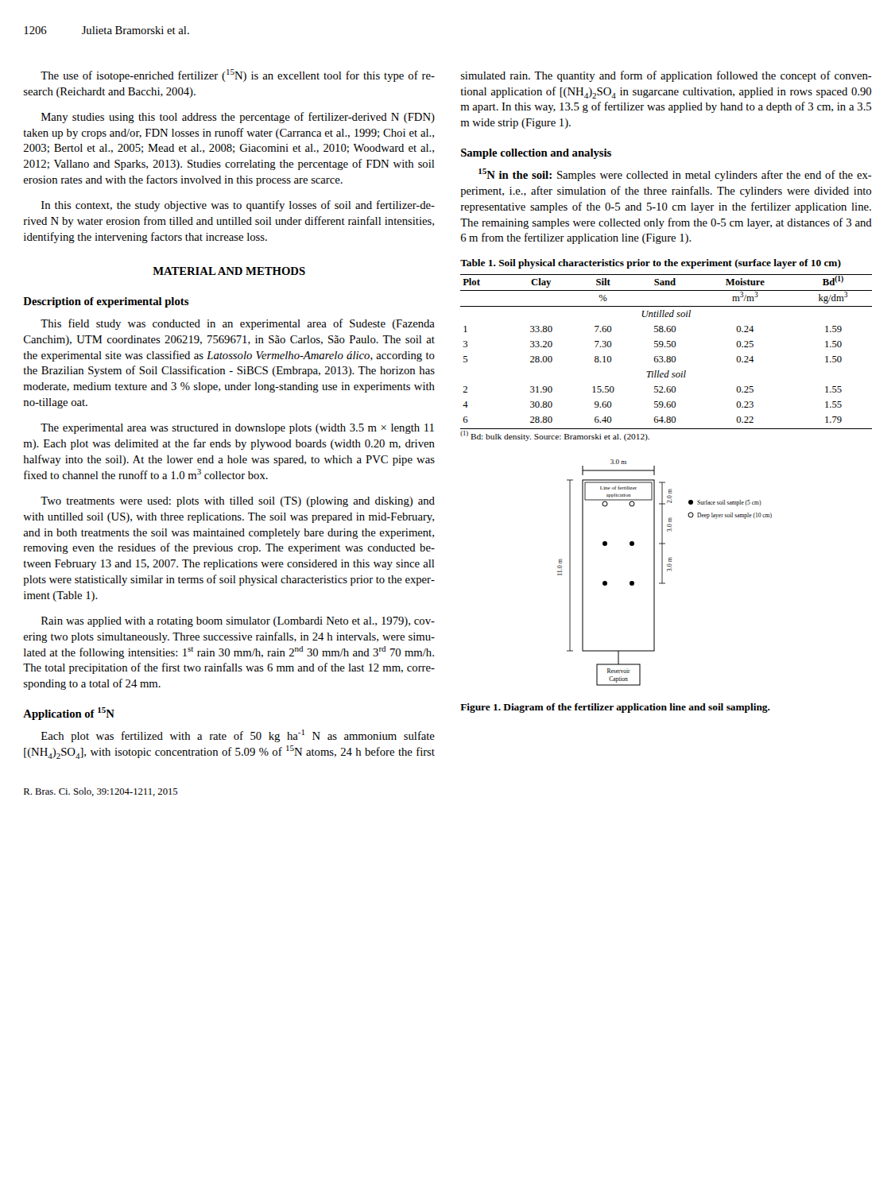1206 Julieta Bramorski et al.
The use of isotope-enriched fertilizer (15N) is an excellent tool for this type of research (Reichardt and Bacchi, 2004).
Many studies using this tool address the percentage of fertilizer-derived N (FDN) taken up by crops and/or, FDN losses in runoff water (Carranca et al., 1999; Choi et al., 2003; Bertol et al., 2005; Mead et al., 2008; Giacomini et al., 2010; Woodward et al., 2012; Vallano and Sparks, 2013). Studies correlating the percentage of FDN with soil erosion rates and with the factors involved in this process are scarce.
In this context, the study objective was to quantify losses of soil and fertilizer-derived N by water erosion from tilled and untilled soil under different rainfall intensities, identifying the intervening factors that increase loss.
MATERIAL AND METHODS
Description of experimental plots
This field study was conducted in an experimental area of Sudeste (Fazenda Canchim), UTM coordinates 206219, 7569671, in São Carlos, São Paulo. The soil at the experimental site was classified as Latossolo Vermelho-Amarelo álico, according to the Brazilian System of Soil Classification - SiBCS (Embrapa, 2013). The horizon has moderate, medium texture and 3 % slope, under long-standing use in experiments with no-tillage oat.
The experimental area was structured in downslope plots (width 3.5 m × length 11 m). Each plot was delimited at the far ends by plywood boards (width 0.20 m, driven halfway into the soil). At the lower end a hole was spared, to which a PVC pipe was fixed to channel the runoff to a 1.0 m3 collector box.
Two treatments were used: plots with tilled soil (TS) (plowing and disking) and with untilled soil (US), with three replications. The soil was prepared in mid-February, and in both treatments the soil was maintained completely bare during the experiment, removing even the residues of the previous crop. The experiment was conducted between February 13 and 15, 2007. The replications were considered in this way since all plots were statistically similar in terms of soil physical characteristics prior to the experiment (Table 1).
Rain was applied with a rotating boom simulator (Lombardi Neto et al., 1979), covering two plots simultaneously. Three successive rainfalls, in 24 h intervals, were simulated at the following intensities: 1st rain 30 mm/h, rain 2nd 30 mm/h and 3rd 70 mm/h. The total precipitation of the first two rainfalls was 6 mm and of the last 12 mm, corresponding to a total of 24 mm.
Application of 15N
Each plot was fertilized with a rate of 50 kg ha-1 N as ammonium sulfate [(NH4)2SO4], with isotopic concentration of 5.09 % of 15N atoms, 24 h before the first simulated rain. The quantity and form of application followed the concept of conventional application of [(NH4)2SO4 in sugarcane cultivation, applied in rows spaced 0.90 m apart. In this way, 13.5 g of fertilizer was applied by hand to a depth of 3 cm, in a 3.5 m wide strip (Figure 1).
Sample collection and analysis
15N in the soil: Samples were collected in metal cylinders after the end of the experiment, i.e., after simulation of the three rainfalls. The cylinders were divided into representative samples of the 0-5 and 5-10 cm layer in the fertilizer application line. The remaining samples were collected only from the 0-5 cm layer, at distances of 3 and 6 m from the fertilizer application line (Figure 1).
Table 1. Soil physical characteristics prior to the experiment (surface layer of 10 cm)
| Plot | Clay | Silt | Sand | Moisture | Bd (1) |
| --- | --- | --- | --- | --- | --- |
| | % | m 3 /m 3 | kg/dm 3 |
| Untilled soil |
| 1 | 33.80 | 7.60 | 58.60 | 0.24 | 1.59 |
| 3 | 33.20 | 7.30 | 59.50 | 0.25 | 1.50 |
| 5 | 28.00 | 8.10 | 63.80 | 0.24 | 1.50 |
| Tilled soil |
| 2 | 31.90 | 15.50 | 52.60 | 0.25 | 1.55 |
| 4 | 30.80 | 9.60 | 59.60 | 0.23 | 1.55 |
| 6 | 28.80 | 6.40 | 64.80 | 0.22 | 1.79 |
(1) Bd: bulk density. Source: Bramorski et al. (2012).
3.0 m Line of fertilizer application 2.0 m 3.0 m 3.0 m 11.0 m Reservoir Caption Surface soil sample (5 cm) Deep layer soil sample (10 cm)
Figure 1. Diagram of the fertilizer application line and soil sampling.
R. Bras. Ci. Solo, 39:1204-1211, 2015